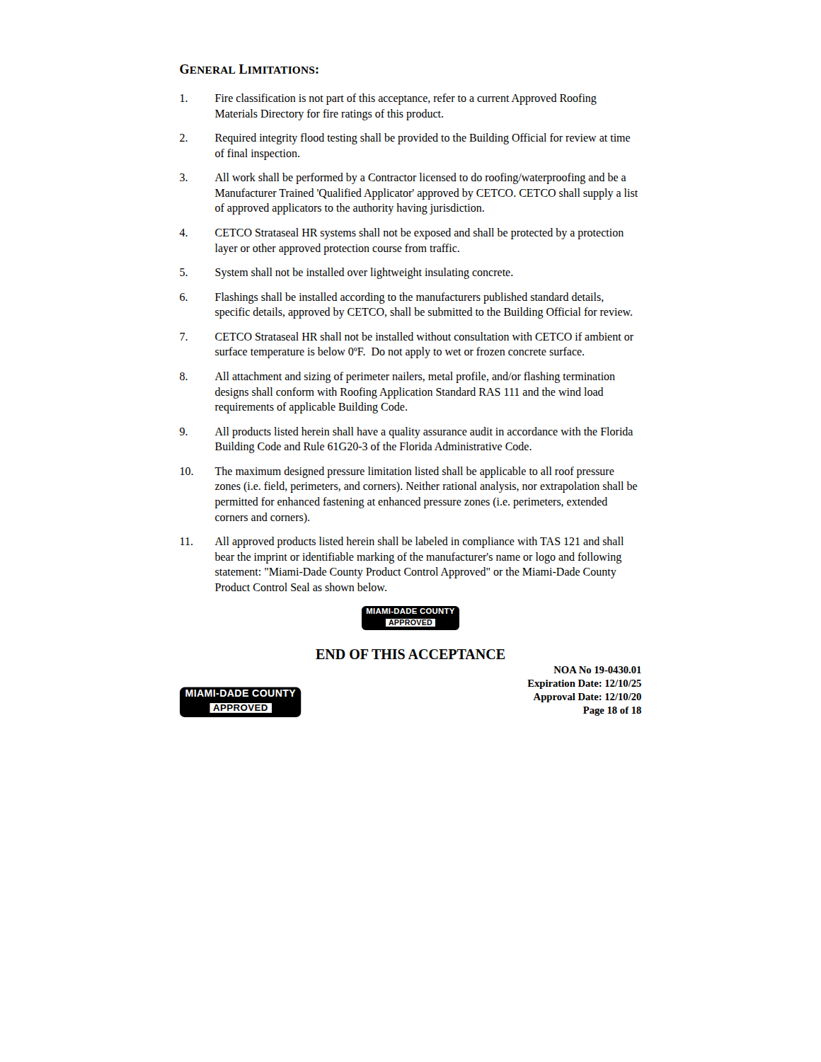GENERAL LIMITATIONS:
1. Fire classification is not part of this acceptance, refer to a current Approved Roofing Materials Directory for fire ratings of this product.
2. Required integrity flood testing shall be provided to the Building Official for review at time of final inspection.
3. All work shall be performed by a Contractor licensed to do roofing/waterproofing and be a Manufacturer Trained 'Qualified Applicator' approved by CETCO. CETCO shall supply a list of approved applicators to the authority having jurisdiction.
4. CETCO Strataseal HR systems shall not be exposed and shall be protected by a protection layer or other approved protection course from traffic.
5. System shall not be installed over lightweight insulating concrete.
6. Flashings shall be installed according to the manufacturers published standard details, specific details, approved by CETCO, shall be submitted to the Building Official for review.
7. CETCO Strataseal HR shall not be installed without consultation with CETCO if ambient or surface temperature is below 0ºF. Do not apply to wet or frozen concrete surface.
8. All attachment and sizing of perimeter nailers, metal profile, and/or flashing termination designs shall conform with Roofing Application Standard RAS 111 and the wind load requirements of applicable Building Code.
9. All products listed herein shall have a quality assurance audit in accordance with the Florida Building Code and Rule 61G20-3 of the Florida Administrative Code.
10. The maximum designed pressure limitation listed shall be applicable to all roof pressure zones (i.e. field, perimeters, and corners). Neither rational analysis, nor extrapolation shall be permitted for enhanced fastening at enhanced pressure zones (i.e. perimeters, extended corners and corners).
11. All approved products listed herein shall be labeled in compliance with TAS 121 and shall bear the imprint or identifiable marking of the manufacturer's name or logo and following statement: "Miami-Dade County Product Control Approved" or the Miami-Dade County Product Control Seal as shown below.
MIAMI-DADE COUNTY APPROVED
END OF THIS ACCEPTANCE
MIAMI-DADE COUNTY APPROVED
NOA No 19-0430.01
Expiration Date: 12/10/25
Approval Date: 12/10/20
Page 18 of 18